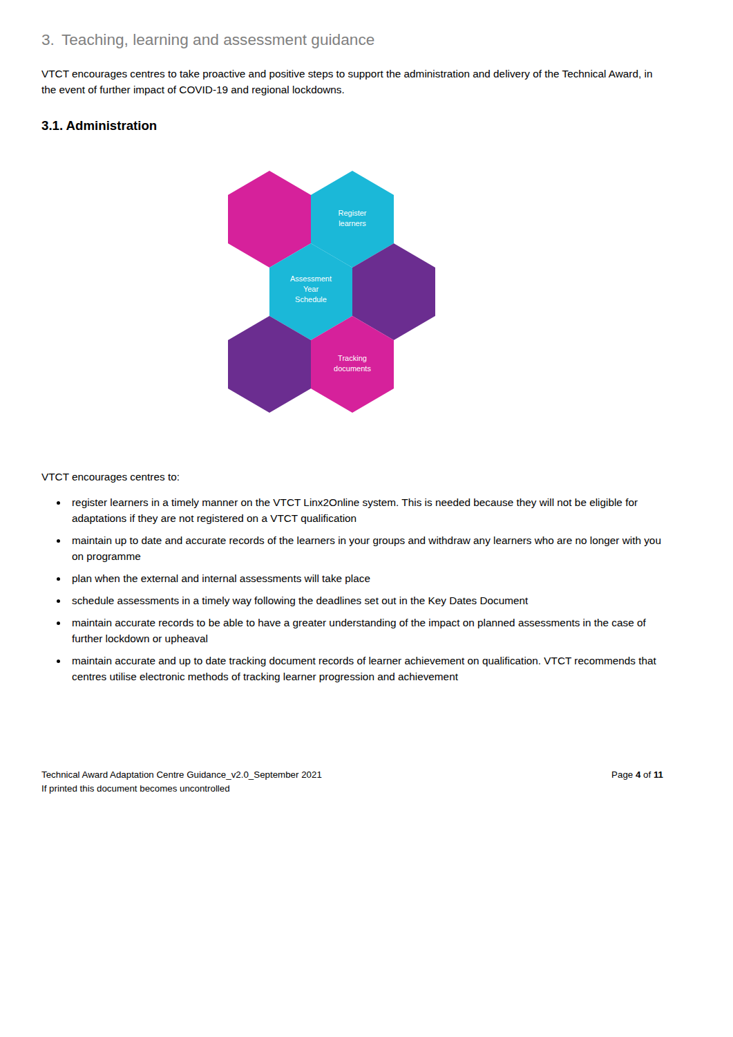3. Teaching, learning and assessment guidance
VTCT encourages centres to take proactive and positive steps to support the administration and delivery of the Technical Award, in the event of further impact of COVID-19 and regional lockdowns.
3.1. Administration
Register learners Assessment Year Schedule Tracking documents
VTCT encourages centres to:
register learners in a timely manner on the VTCT Linx2Online system. This is needed because they will not be eligible for adaptations if they are not registered on a VTCT qualification
maintain up to date and accurate records of the learners in your groups and withdraw any learners who are no longer with you on programme
plan when the external and internal assessments will take place
schedule assessments in a timely way following the deadlines set out in the Key Dates Document
maintain accurate records to be able to have a greater understanding of the impact on planned assessments in the case of further lockdown or upheaval
maintain accurate and up to date tracking document records of learner achievement on qualification. VTCT recommends that centres utilise electronic methods of tracking learner progression and achievement
Technical Award Adaptation Centre Guidance_v2.0_September 2021
If printed this document becomes uncontrolled
Page 4 of 11